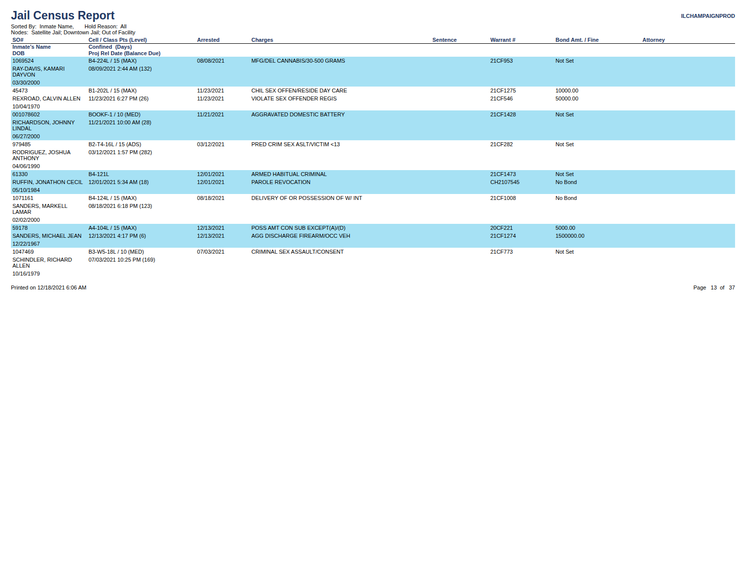Jail Census Report
ILCHAMPAIGNPROD
Sorted By: Inmate Name, Hold Reason: All
Nodes: Satellite Jail; Downtown Jail; Out of Facility
| SO# | Cell / Class Pts (Level) | Arrested | Charges | Sentence | Warrant # | Bond Amt. / Fine | Attorney |
| --- | --- | --- | --- | --- | --- | --- | --- |
| Inmate's Name | Confined (Days) | | | | | | |
| DOB | Proj Rel Date (Balance Due) | | | | | | |
| 1069524 | B4-224L / 15 (MAX) | 08/08/2021 | MFG/DEL CANNABIS/30-500 GRAMS | | 21CF953 | Not Set | |
| RAY-DAVIS, KAMARI DAYVON | 08/09/2021 2:44 AM (132) | | | | | | |
| 03/30/2000 | | | | | | | |
| 45473 | B1-202L / 15 (MAX) | 11/23/2021 | CHIL SEX OFFEN/RESIDE DAY CARE | | 21CF1275 | 10000.00 | |
| REXROAD, CALVIN ALLEN | 11/23/2021 6:27 PM (26) | 11/23/2021 | VIOLATE SEX OFFENDER REGIS | | 21CF546 | 50000.00 | |
| 10/04/1970 | | | | | | | |
| 001078602 | BOOKF-1 / 10 (MED) | 11/21/2021 | AGGRAVATED DOMESTIC BATTERY | | 21CF1428 | Not Set | |
| RICHARDSON, JOHNNY LINDAL | 11/21/2021 10:00 AM (28) | | | | | | |
| 06/27/2000 | | | | | | | |
| 979485 | B2-T4-16L / 15 (ADS) | 03/12/2021 | PRED CRIM SEX ASLT/VICTIM <13 | | 21CF282 | Not Set | |
| RODRIGUEZ, JOSHUA ANTHONY | 03/12/2021 1:57 PM (282) | | | | | | |
| 04/06/1990 | | | | | | | |
| 61330 | B4-121L | 12/01/2021 | ARMED HABITUAL CRIMINAL | | 21CF1473 | Not Set | |
| RUFFIN, JONATHON CECIL | 12/01/2021 5:34 AM (18) | 12/01/2021 | PAROLE REVOCATION | | CH2107545 | No Bond | |
| 05/10/1984 | | | | | | | |
| 1071161 | B4-124L / 15 (MAX) | 08/18/2021 | DELIVERY OF OR POSSESSION OF W/ INT | | 21CF1008 | No Bond | |
| SANDERS, MARKELL LAMAR | 08/18/2021 6:18 PM (123) | | | | | | |
| 02/02/2000 | | | | | | | |
| 59178 | A4-104L / 15 (MAX) | 12/13/2021 | POSS AMT CON SUB EXCEPT(A)/(D) | | 20CF221 | 5000.00 | |
| SANDERS, MICHAEL JEAN | 12/13/2021 4:17 PM (6) | 12/13/2021 | AGG DISCHARGE FIREARM/OCC VEH | | 21CF1274 | 1500000.00 | |
| 12/22/1967 | | | | | | | |
| 1047469 | B3-W5-18L / 10 (MED) | 07/03/2021 | CRIMINAL SEX ASSAULT/CONSENT | | 21CF773 | Not Set | |
| SCHINDLER, RICHARD ALLEN | 07/03/2021 10:25 PM (169) | | | | | | |
| 10/16/1979 | | | | | | | |
Printed on 12/18/2021 6:06 AM Page 13 of 37